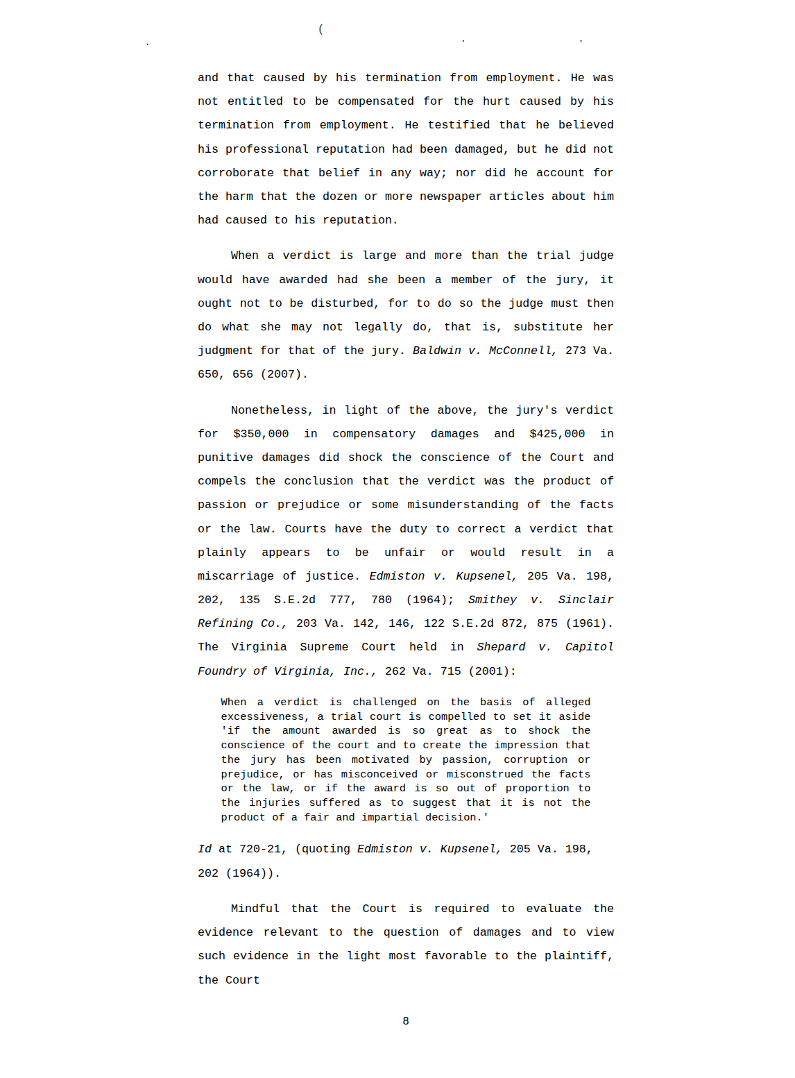(
. .
.
and that caused by his termination from employment. He was not entitled to be compensated for the hurt caused by his termination from employment. He testified that he believed his professional reputation had been damaged, but he did not corroborate that belief in any way; nor did he account for the harm that the dozen or more newspaper articles about him had caused to his reputation.
When a verdict is large and more than the trial judge would have awarded had she been a member of the jury, it ought not to be disturbed, for to do so the judge must then do what she may not legally do, that is, substitute her judgment for that of the jury. Baldwin v. McConnell, 273 Va. 650, 656 (2007).
Nonetheless, in light of the above, the jury's verdict for $350,000 in compensatory damages and $425,000 in punitive damages did shock the conscience of the Court and compels the conclusion that the verdict was the product of passion or prejudice or some misunderstanding of the facts or the law. Courts have the duty to correct a verdict that plainly appears to be unfair or would result in a miscarriage of justice. Edmiston v. Kupsenel, 205 Va. 198, 202, 135 S.E.2d 777, 780 (1964); Smithey v. Sinclair Refining Co., 203 Va. 142, 146, 122 S.E.2d 872, 875 (1961). The Virginia Supreme Court held in Shepard v. Capitol Foundry of Virginia, Inc., 262 Va. 715 (2001):
When a verdict is challenged on the basis of alleged excessiveness, a trial court is compelled to set it aside 'if the amount awarded is so great as to shock the conscience of the court and to create the impression that the jury has been motivated by passion, corruption or prejudice, or has misconceived or misconstrued the facts or the law, or if the award is so out of proportion to the injuries suffered as to suggest that it is not the product of a fair and impartial decision.'
Id at 720-21, (quoting Edmiston v. Kupsenel, 205 Va. 198, 202 (1964)).
Mindful that the Court is required to evaluate the evidence relevant to the question of damages and to view such evidence in the light most favorable to the plaintiff, the Court
8